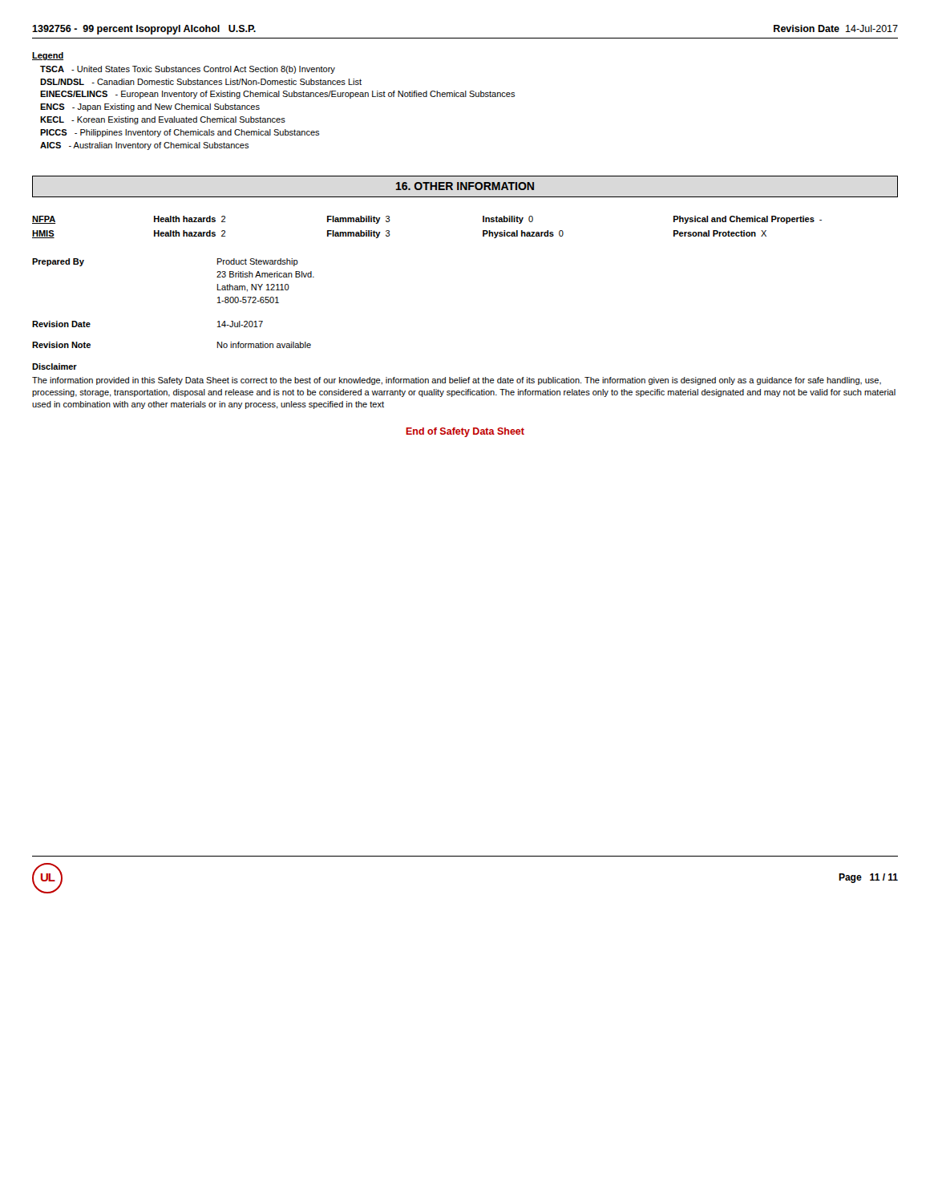1392756 - 99 percent Isopropyl Alcohol U.S.P.
Revision Date 14-Jul-2017
Legend
TSCA - United States Toxic Substances Control Act Section 8(b) Inventory
DSL/NDSL - Canadian Domestic Substances List/Non-Domestic Substances List
EINECS/ELINCS - European Inventory of Existing Chemical Substances/European List of Notified Chemical Substances
ENCS - Japan Existing and New Chemical Substances
KECL - Korean Existing and Evaluated Chemical Substances
PICCS - Philippines Inventory of Chemicals and Chemical Substances
AICS - Australian Inventory of Chemical Substances
16. OTHER INFORMATION
| NFPA | Health hazards 2 | Flammability 3 | Instability 0 | Physical and Chemical Properties - |
| HMIS | Health hazards 2 | Flammability 3 | Physical hazards 0 | Personal Protection X |
Prepared By
Product Stewardship
23 British American Blvd.
Latham, NY 12110
1-800-572-6501
Revision Date
14-Jul-2017
Revision Note
No information available
Disclaimer
The information provided in this Safety Data Sheet is correct to the best of our knowledge, information and belief at the date of its publication. The information given is designed only as a guidance for safe handling, use, processing, storage, transportation, disposal and release and is not to be considered a warranty or quality specification. The information relates only to the specific material designated and may not be valid for such material used in combination with any other materials or in any process, unless specified in the text
End of Safety Data Sheet
UL
Page 11 / 11